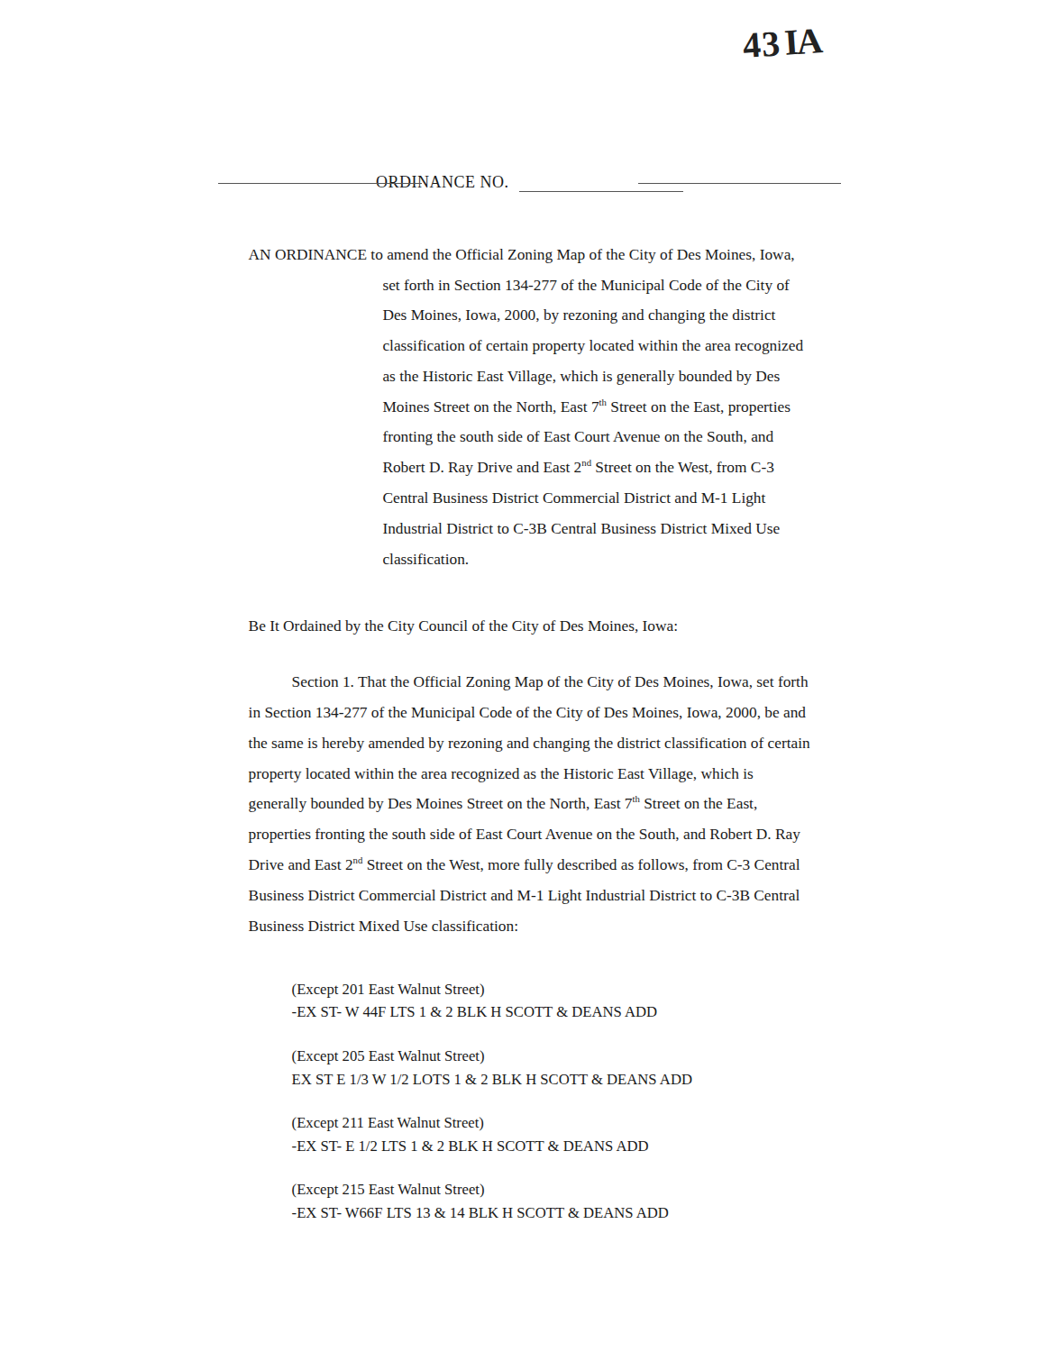43 IA
ORDINANCE NO.
AN ORDINANCE to amend the Official Zoning Map of the City of Des Moines, Iowa, set forth in Section 134-277 of the Municipal Code of the City of Des Moines, Iowa, 2000, by rezoning and changing the district classification of certain property located within the area recognized as the Historic East Village, which is generally bounded by Des Moines Street on the North, East 7th Street on the East, properties fronting the south side of East Court Avenue on the South, and Robert D. Ray Drive and East 2nd Street on the West, from C-3 Central Business District Commercial District and M-1 Light Industrial District to C-3B Central Business District Mixed Use classification.
Be It Ordained by the City Council of the City of Des Moines, Iowa:
Section 1. That the Official Zoning Map of the City of Des Moines, Iowa, set forth in Section 134-277 of the Municipal Code of the City of Des Moines, Iowa, 2000, be and the same is hereby amended by rezoning and changing the district classification of certain property located within the area recognized as the Historic East Village, which is generally bounded by Des Moines Street on the North, East 7th Street on the East, properties fronting the south side of East Court Avenue on the South, and Robert D. Ray Drive and East 2nd Street on the West, more fully described as follows, from C-3 Central Business District Commercial District and M-1 Light Industrial District to C-3B Central Business District Mixed Use classification:
(Except 201 East Walnut Street) -EX ST- W 44F LTS 1 & 2 BLK H SCOTT & DEANS ADD
(Except 205 East Walnut Street) EX ST E 1/3 W 1/2 LOTS 1 & 2 BLK H SCOTT & DEANS ADD
(Except 211 East Walnut Street) -EX ST- E 1/2 LTS 1 & 2 BLK H SCOTT & DEANS ADD
(Except 215 East Walnut Street) -EX ST- W66F LTS 13 & 14 BLK H SCOTT & DEANS ADD